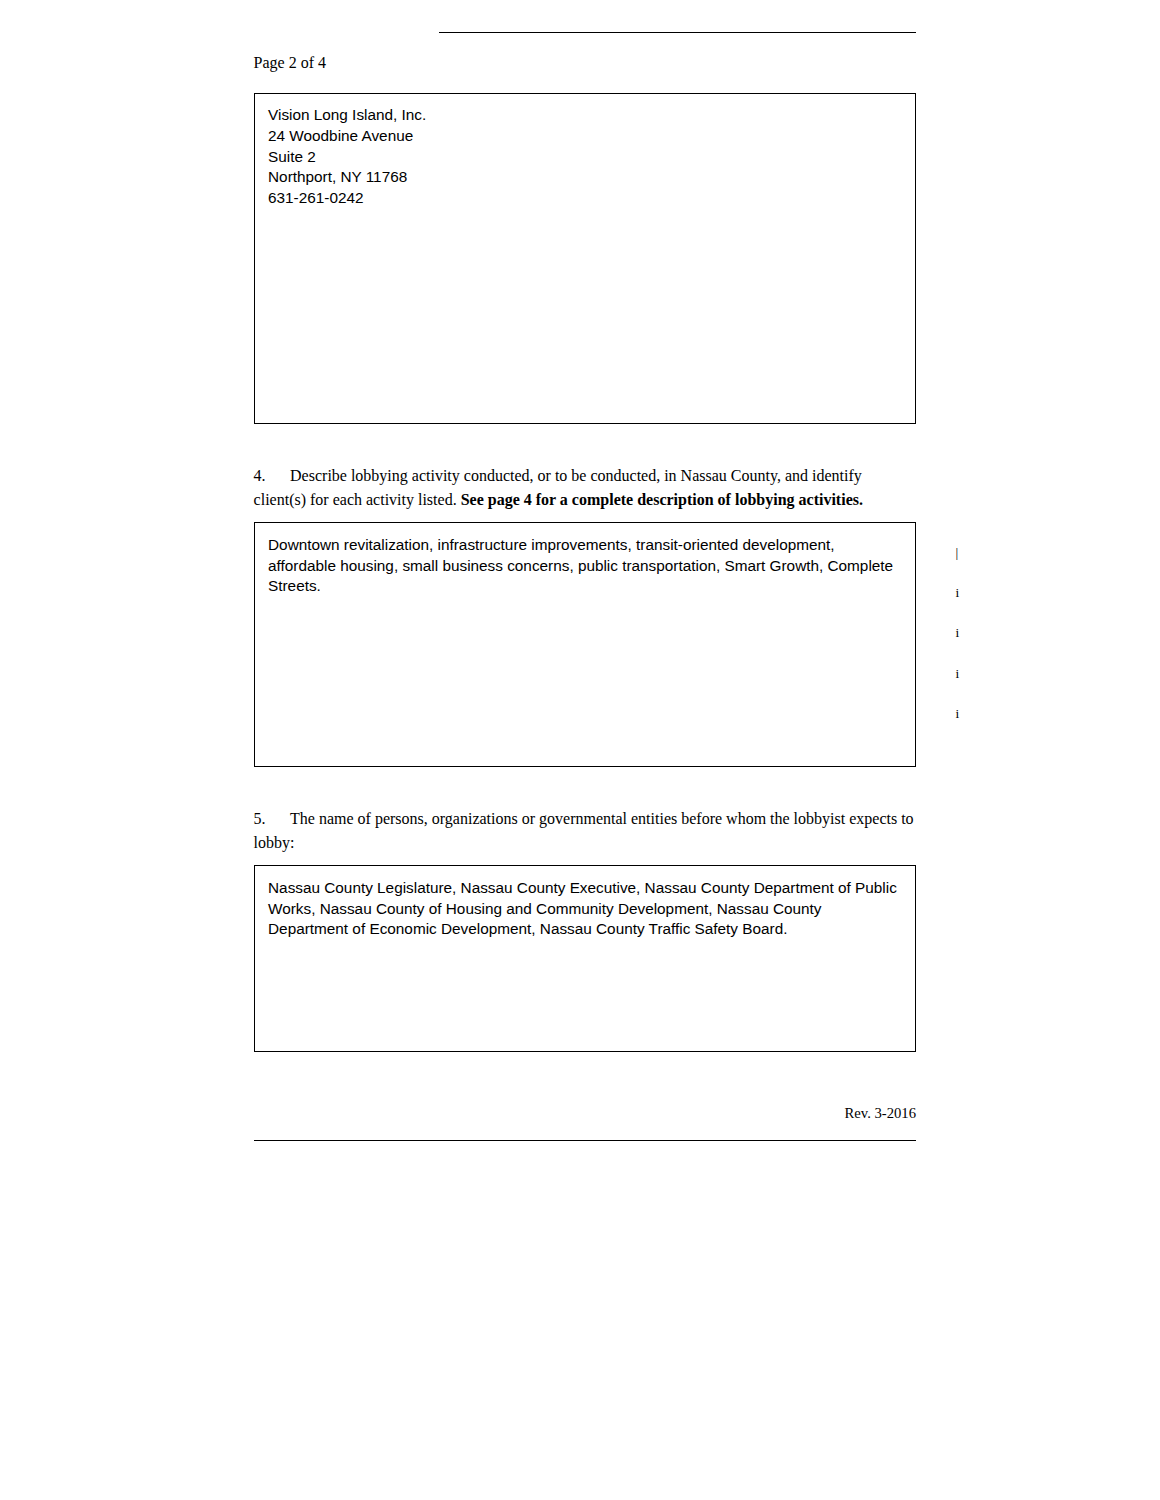Page 2 of 4
Vision Long Island, Inc. 24 Woodbine Avenue Suite 2 Northport, NY 11768 631-261-0242
4. Describe lobbying activity conducted, or to be conducted, in Nassau County, and identify client(s) for each activity listed. See page 4 for a complete description of lobbying activities.
Downtown revitalization, infrastructure improvements, transit-oriented development, affordable housing, small business concerns, public transportation, Smart Growth, Complete Streets.
5. The name of persons, organizations or governmental entities before whom the lobbyist expects to lobby:
Nassau County Legislature, Nassau County Executive, Nassau County Department of Public Works, Nassau County of Housing and Community Development, Nassau County Department of Economic Development, Nassau County Traffic Safety Board.
|
i
i
i
i
Rev. 3-2016